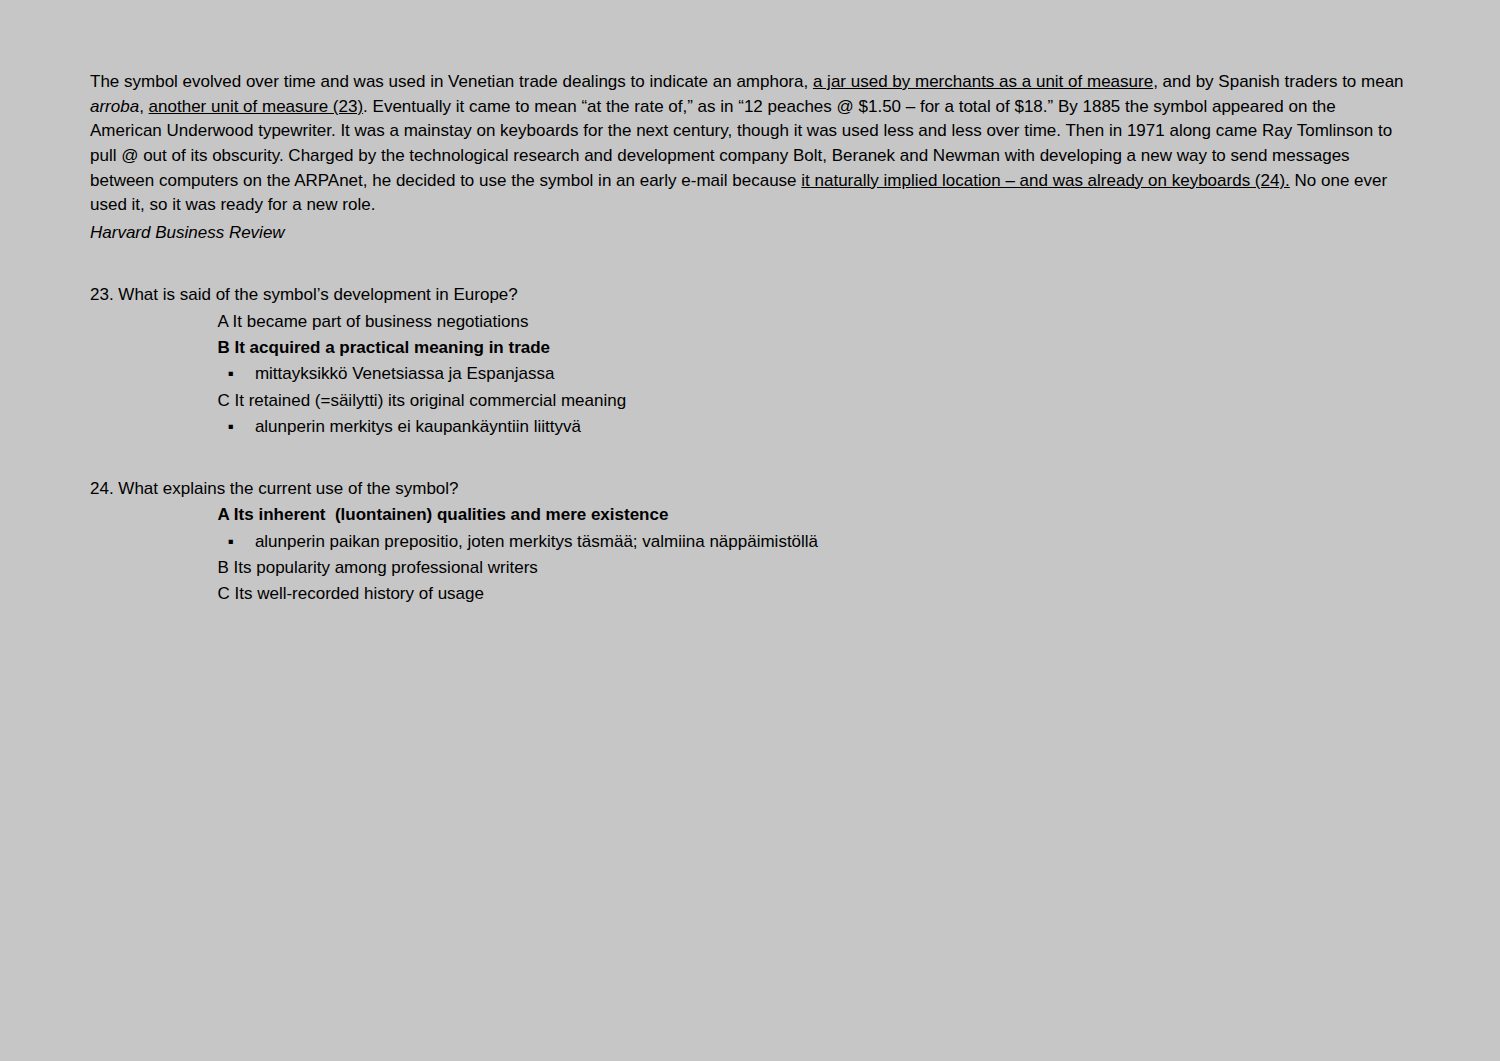The symbol evolved over time and was used in Venetian trade dealings to indicate an amphora, a jar used by merchants as a unit of measure, and by Spanish traders to mean arroba, another unit of measure (23). Eventually it came to mean “at the rate of,” as in “12 peaches @ $1.50 – for a total of $18.” By 1885 the symbol appeared on the American Underwood typewriter. It was a mainstay on keyboards for the next century, though it was used less and less over time. Then in 1971 along came Ray Tomlinson to pull @ out of its obscurity. Charged by the technological research and development company Bolt, Beranek and Newman with developing a new way to send messages between computers on the ARPAnet, he decided to use the symbol in an early e-mail because it naturally implied location – and was already on keyboards (24). No one ever used it, so it was ready for a new role.
Harvard Business Review
23. What is said of the symbol’s development in Europe?
A It became part of business negotiations
B It acquired a practical meaning in trade
mittayksikkö Venetsiassa ja Espanjassa
C It retained (=säilytti) its original commercial meaning
alunperin merkitys ei kaupankäyntiin liittyvä
24. What explains the current use of the symbol?
A Its inherent (luontainen) qualities and mere existence
alunperin paikan prepositio, joten merkitys täsmää; valmiina näppäimistöllä
B Its popularity among professional writers
C Its well-recorded history of usage